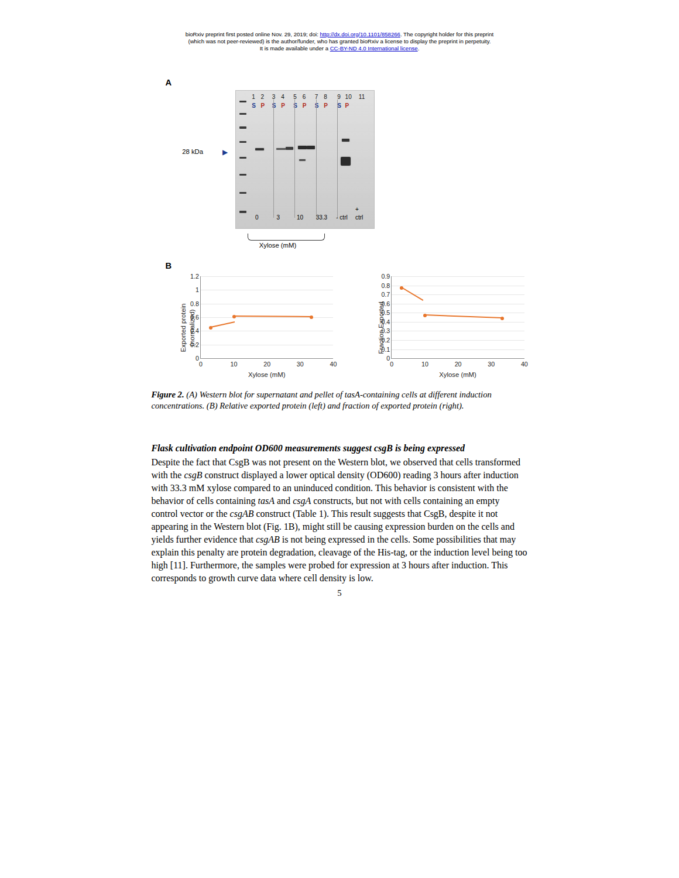bioRxiv preprint first posted online Nov. 29, 2019; doi: http://dx.doi.org/10.1101/858266. The copyright holder for this preprint (which was not peer-reviewed) is the author/funder, who has granted bioRxiv a license to display the preprint in perpetuity. It is made available under a CC-BY-ND 4.0 International license.
A
28 kDa
▶
1 2 3 4 5 6 7 8 9 10 11
S P S P S P S P S P
Supernatant
Pellet
0 3 10 33.3 - ctrl + ctrl
Xylose (mM)
B
Exported protein
(normalized)
1.2
1
0.8
0.6
0.4
0.2
0
0
10
20
30
40
Xylose (mM)
Fraction Exported
0.9
0.8
0.7
0.6
0.5
0.4
0.3
0.2
0.1
0
0
10
20
30
40
Xylose (mM)
Figure 2. (A) Western blot for supernatant and pellet of tasA-containing cells at different induction concentrations. (B) Relative exported protein (left) and fraction of exported protein (right).
Flask cultivation endpoint OD600 measurements suggest csgB is being expressed
Despite the fact that CsgB was not present on the Western blot, we observed that cells transformed with the csgB construct displayed a lower optical density (OD600) reading 3 hours after induction with 33.3 mM xylose compared to an uninduced condition. This behavior is consistent with the behavior of cells containing tasA and csgA constructs, but not with cells containing an empty control vector or the csgAB construct (Table 1). This result suggests that CsgB, despite it not appearing in the Western blot (Fig. 1B), might still be causing expression burden on the cells and yields further evidence that csgAB is not being expressed in the cells. Some possibilities that may explain this penalty are protein degradation, cleavage of the His-tag, or the induction level being too high [11]. Furthermore, the samples were probed for expression at 3 hours after induction. This corresponds to growth curve data where cell density is low.
5